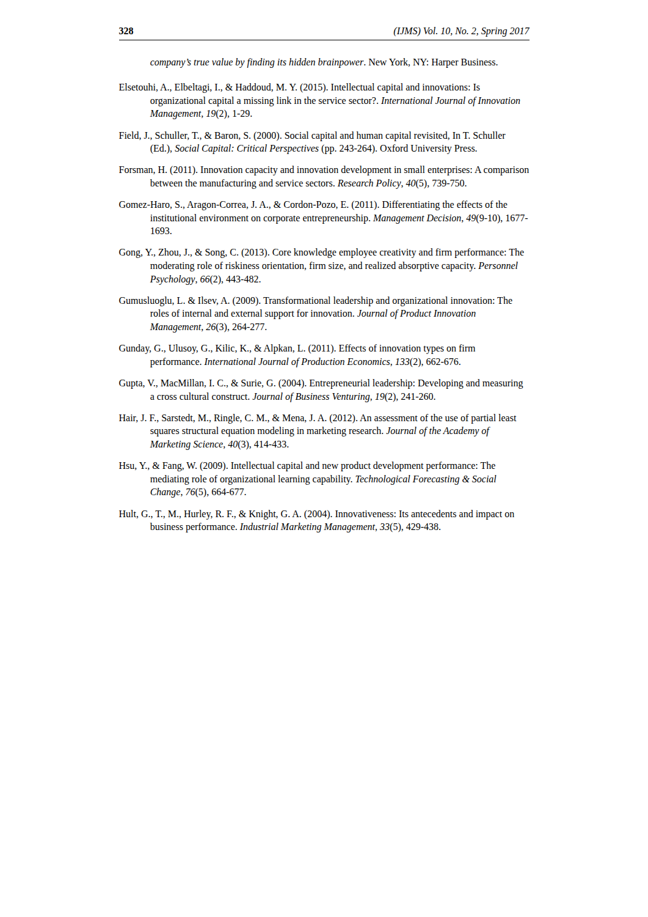328 (IJMS) Vol. 10, No. 2, Spring 2017
company’s true value by finding its hidden brainpower. New York, NY: Harper Business.
Elsetouhi, A., Elbeltagi, I., & Haddoud, M. Y. (2015). Intellectual capital and innovations: Is organizational capital a missing link in the service sector?. International Journal of Innovation Management, 19(2), 1-29.
Field, J., Schuller, T., & Baron, S. (2000). Social capital and human capital revisited, In T. Schuller (Ed.), Social Capital: Critical Perspectives (pp. 243-264). Oxford University Press.
Forsman, H. (2011). Innovation capacity and innovation development in small enterprises: A comparison between the manufacturing and service sectors. Research Policy, 40(5), 739-750.
Gomez-Haro, S., Aragon-Correa, J. A., & Cordon-Pozo, E. (2011). Differentiating the effects of the institutional environment on corporate entrepreneurship. Management Decision, 49(9-10), 1677-1693.
Gong, Y., Zhou, J., & Song, C. (2013). Core knowledge employee creativity and firm performance: The moderating role of riskiness orientation, firm size, and realized absorptive capacity. Personnel Psychology, 66(2), 443-482.
Gumusluoglu, L. & Ilsev, A. (2009). Transformational leadership and organizational innovation: The roles of internal and external support for innovation. Journal of Product Innovation Management, 26(3), 264-277.
Gunday, G., Ulusoy, G., Kilic, K., & Alpkan, L. (2011). Effects of innovation types on firm performance. International Journal of Production Economics, 133(2), 662-676.
Gupta, V., MacMillan, I. C., & Surie, G. (2004). Entrepreneurial leadership: Developing and measuring a cross cultural construct. Journal of Business Venturing, 19(2), 241-260.
Hair, J. F., Sarstedt, M., Ringle, C. M., & Mena, J. A. (2012). An assessment of the use of partial least squares structural equation modeling in marketing research. Journal of the Academy of Marketing Science, 40(3), 414-433.
Hsu, Y., & Fang, W. (2009). Intellectual capital and new product development performance: The mediating role of organizational learning capability. Technological Forecasting & Social Change, 76(5), 664-677.
Hult, G., T., M., Hurley, R. F., & Knight, G. A. (2004). Innovativeness: Its antecedents and impact on business performance. Industrial Marketing Management, 33(5), 429-438.